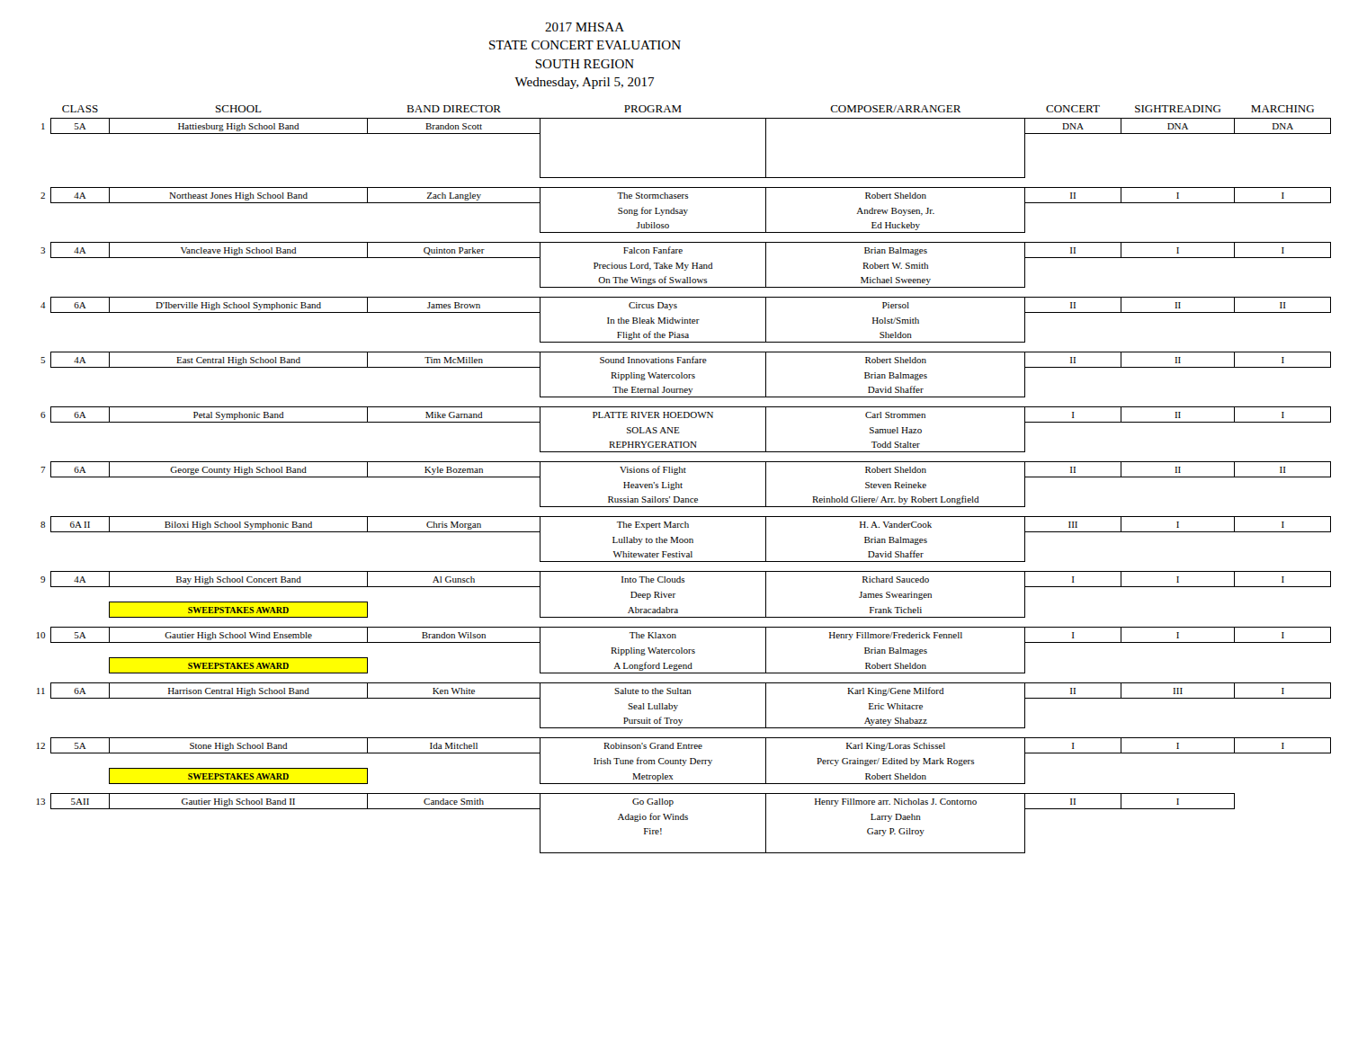2017 MHSAA
STATE CONCERT EVALUATION
SOUTH REGION
Wednesday, April 5, 2017
| | CLASS | SCHOOL | BAND DIRECTOR | PROGRAM | COMPOSER/ARRANGER | CONCERT | SIGHTREADING | MARCHING |
| --- | --- | --- | --- | --- | --- | --- | --- | --- |
| 1 | 5A | Hattiesburg High School Band | Brandon Scott | | | DNA | DNA | DNA |
| 2 | 4A | Northeast Jones High School Band | Zach Langley | The Stormchasers | Robert Sheldon | II | I | I |
| | | | | Song for Lyndsay | Andrew Boysen, Jr. | | | |
| | | | | Jubiloso | Ed Huckeby | | | |
| 3 | 4A | Vancleave High School Band | Quinton Parker | Falcon Fanfare | Brian Balmages | II | I | I |
| | | | | Precious Lord, Take My Hand | Robert W. Smith | | | |
| | | | | On The Wings of Swallows | Michael Sweeney | | | |
| 4 | 6A | D'Iberville High School Symphonic Band | James Brown | Circus Days | Piersol | II | II | II |
| | | | | In the Bleak Midwinter | Holst/Smith | | | |
| | | | | Flight of the Piasa | Sheldon | | | |
| 5 | 4A | East Central High School Band | Tim McMillen | Sound Innovations Fanfare | Robert Sheldon | II | II | I |
| | | | | Rippling Watercolors | Brian Balmages | | | |
| | | | | The Eternal Journey | David Shaffer | | | |
| 6 | 6A | Petal Symphonic Band | Mike Garnand | PLATTE RIVER HOEDOWN | Carl Strommen | I | II | I |
| | | | | SOLAS ANE | Samuel Hazo | | | |
| | | | | REPHRYGERATION | Todd Stalter | | | |
| 7 | 6A | George County High School Band | Kyle Bozeman | Visions of Flight | Robert Sheldon | II | II | II |
| | | | | Heaven's Light | Steven Reineke | | | |
| | | | | Russian Sailors' Dance | Reinhold Gliere/ Arr. by Robert Longfield | | | |
| 8 | 6A II | Biloxi High School Symphonic Band | Chris Morgan | The Expert March | H. A. VanderCook | III | I | I |
| | | | | Lullaby to the Moon | Brian Balmages | | | |
| | | | | Whitewater Festival | David Shaffer | | | |
| 9 | 4A | Bay High School Concert Band | Al Gunsch | Into The Clouds | Richard Saucedo | I | I | I |
| | | | | Deep River | James Swearingen | | | |
| | | SWEEPSTAKES AWARD | | Abracadabra | Frank Ticheli | | | |
| 10 | 5A | Gautier High School Wind Ensemble | Brandon Wilson | The Klaxon | Henry Fillmore/Frederick Fennell | I | I | I |
| | | | | Rippling Watercolors | Brian Balmages | | | |
| | | SWEEPSTAKES AWARD | | A Longford Legend | Robert Sheldon | | | |
| 11 | 6A | Harrison Central High School Band | Ken White | Salute to the Sultan | Karl King/Gene Milford | II | III | I |
| | | | | Seal Lullaby | Eric Whitacre | | | |
| | | | | Pursuit of Troy | Ayatey Shabazz | | | |
| 12 | 5A | Stone High School Band | Ida Mitchell | Robinson's Grand Entree | Karl King/Loras Schissel | I | I | I |
| | | | | Irish Tune from County Derry | Percy Grainger/ Edited by Mark Rogers | | | |
| | | SWEEPSTAKES AWARD | | Metroplex | Robert Sheldon | | | |
| 13 | 5AII | Gautier High School Band II | Candace Smith | Go Gallop | Henry Fillmore arr. Nicholas J. Contorno | II | I | |
| | | | | Adagio for Winds | Larry Daehn | | | |
| | | | | Fire! | Gary P. Gilroy | | | |